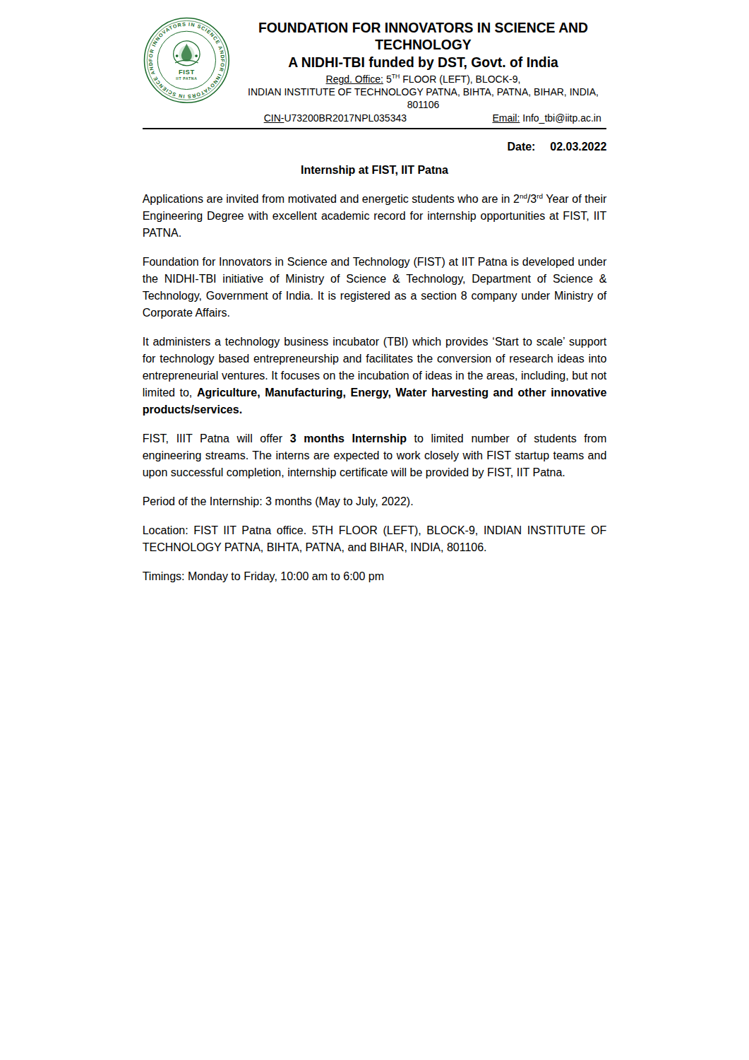FOUNDATION FOR INNOVATORS IN SCIENCE AND TECHNOLOGY FOUNDATION FOR INNOVATORS IN SCIENCE AND TECHNOLOGY FIST IIT PATNA
FOUNDATION FOR INNOVATORS IN SCIENCE AND TECHNOLOGY
A NIDHI-TBI funded by DST, Govt. of India
Regd. Office: 5TH FLOOR (LEFT), BLOCK-9,
INDIAN INSTITUTE OF TECHNOLOGY PATNA, BIHTA, PATNA, BIHAR, INDIA, 801106
CIN-U73200BR2017NPL035343 Email: Info_tbi@iitp.ac.in
Date: 02.03.2022
Internship at FIST, IIT Patna
Applications are invited from motivated and energetic students who are in 2nd/3rd Year of their Engineering Degree with excellent academic record for internship opportunities at FIST, IIT PATNA.
Foundation for Innovators in Science and Technology (FIST) at IIT Patna is developed under the NIDHI-TBI initiative of Ministry of Science & Technology, Department of Science & Technology, Government of India. It is registered as a section 8 company under Ministry of Corporate Affairs.
It administers a technology business incubator (TBI) which provides ‘Start to scale’ support for technology based entrepreneurship and facilitates the conversion of research ideas into entrepreneurial ventures. It focuses on the incubation of ideas in the areas, including, but not limited to, Agriculture, Manufacturing, Energy, Water harvesting and other innovative products/services.
FIST, IIIT Patna will offer 3 months Internship to limited number of students from engineering streams. The interns are expected to work closely with FIST startup teams and upon successful completion, internship certificate will be provided by FIST, IIT Patna.
Period of the Internship: 3 months (May to July, 2022).
Location: FIST IIT Patna office. 5TH FLOOR (LEFT), BLOCK-9, INDIAN INSTITUTE OF TECHNOLOGY PATNA, BIHTA, PATNA, and BIHAR, INDIA, 801106.
Timings: Monday to Friday, 10:00 am to 6:00 pm